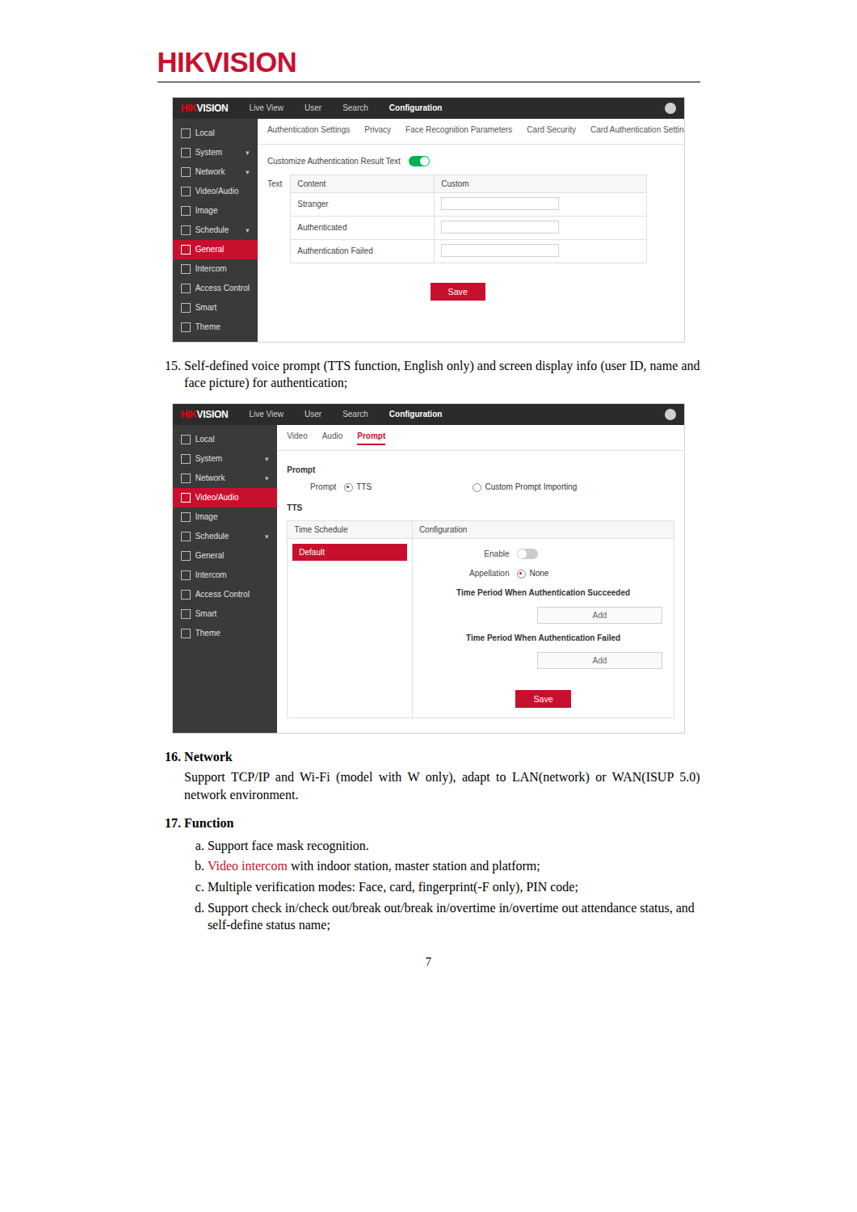HIK VISION
HIKVISION Live View User Search Configuration
Local
System▾
Network▾
Video/Audio
Image
Schedule▾
General
Intercom
Access Control
Smart
Theme
Authentication Settings Privacy Face Recognition Parameters Card Security Card Authentication Settings Authentication Result Text
Customize Authentication Result Text
Text
| Content | Custom |
| --- | --- |
| Stranger | |
| Authenticated | |
| Authentication Failed | |
Save
Self-defined voice prompt (TTS function, English only) and screen display info (user ID, name and face picture) for authentication;
HIKVISION Live View User Search Configuration
Local
System▾
Network▾
Video/Audio
Image
Schedule▾
General
Intercom
Access Control
Smart
Theme
Video Audio Prompt
Prompt
Prompt TTS Custom Prompt Importing
TTS
Time Schedule
Default
Configuration
Enable
Appellation None
Time Period When Authentication Succeeded
Add
Time Period When Authentication Failed
Add
Save
Network
Support TCP/IP and Wi-Fi (model with W only), adapt to LAN(network) or WAN(ISUP 5.0) network environment.
Function
Support face mask recognition.
Video intercom with indoor station, master station and platform;
Multiple verification modes: Face, card, fingerprint(-F only), PIN code;
Support check in/check out/break out/break in/overtime in/overtime out attendance status, and self-define status name;
7